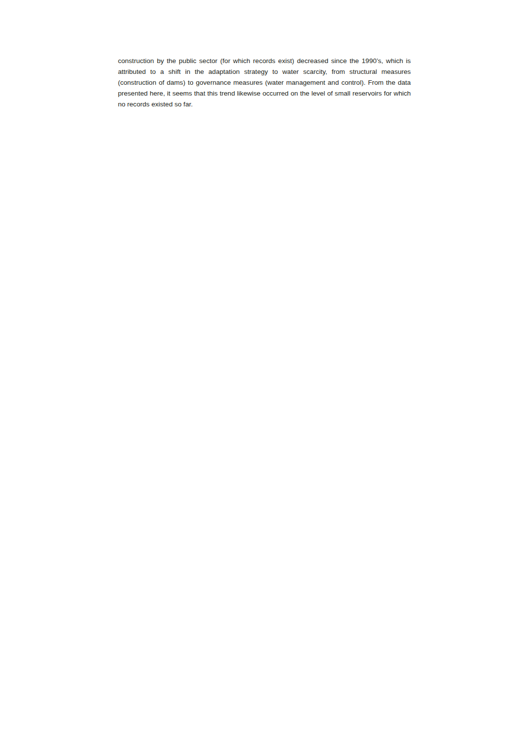construction by the public sector (for which records exist) decreased since the 1990’s, which is attributed to a shift in the adaptation strategy to water scarcity, from structural measures (construction of dams) to governance measures (water management and control). From the data presented here, it seems that this trend likewise occurred on the level of small reservoirs for which no records existed so far.